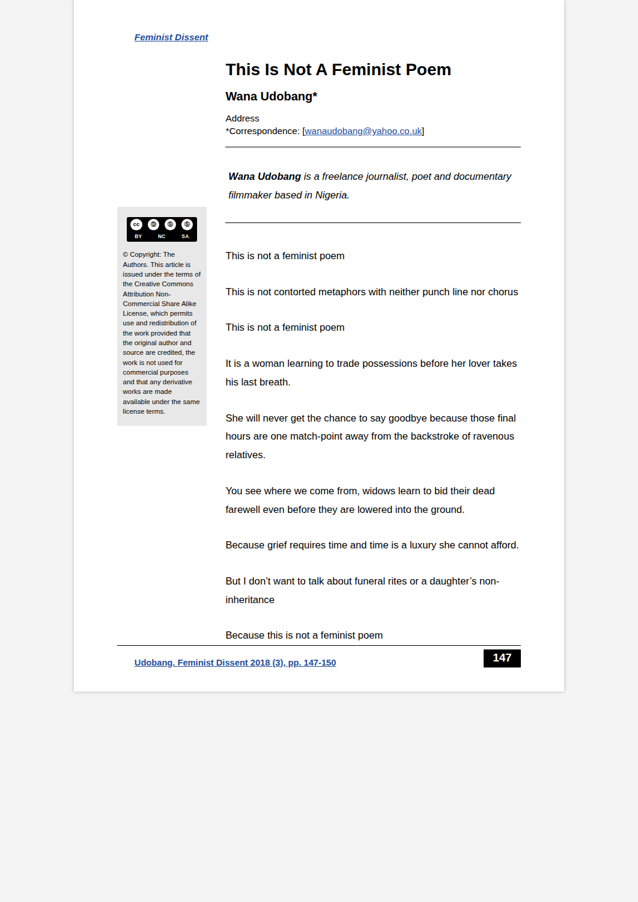Feminist Dissent
cc Ⓓ Ⓢ Ⓢ BY NC SA © Copyright: The Authors. This article is issued under the terms of the Creative Commons Attribution Non-Commercial Share Alike License, which permits use and redistribution of the work provided that the original author and source are credited, the work is not used for commercial purposes and that any derivative works are made available under the same license terms.
This Is Not A Feminist Poem
Wana Udobang*
Address
*Correspondence: [wanaudobang@yahoo.co.uk]
Wana Udobang is a freelance journalist, poet and documentary filmmaker based in Nigeria.
This is not a feminist poem
This is not contorted metaphors with neither punch line nor chorus
This is not a feminist poem
It is a woman learning to trade possessions before her lover takes his last breath.
She will never get the chance to say goodbye because those final hours are one match-point away from the backstroke of ravenous relatives.
You see where we come from, widows learn to bid their dead farewell even before they are lowered into the ground.
Because grief requires time and time is a luxury she cannot afford.
But I don’t want to talk about funeral rites or a daughter’s non-inheritance
Because this is not a feminist poem
Udobang. Feminist Dissent 2018 (3), pp. 147-150 147